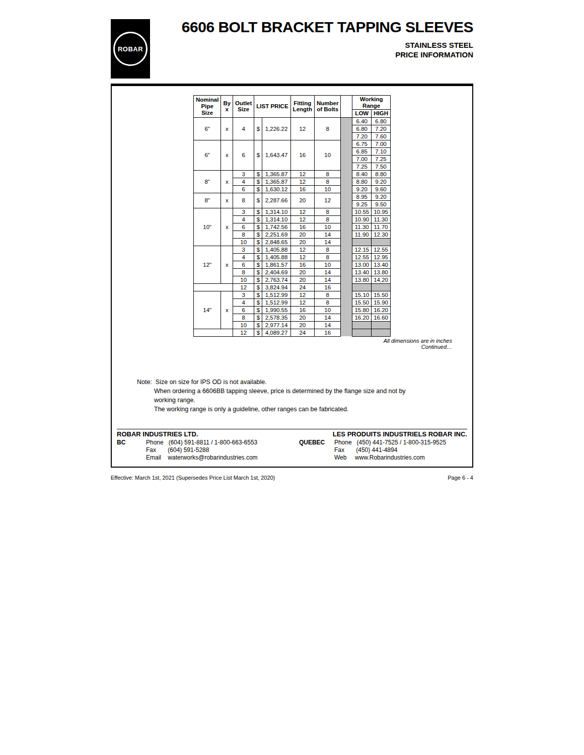ROBAR
6606 BOLT BRACKET TAPPING SLEEVES
STAINLESS STEEL
PRICE INFORMATION
| Nominal Pipe Size | By x | Outlet Size | LIST PRICE | Fitting Length | Number of Bolts | | Working Range |
| --- | --- | --- | --- | --- | --- | --- | --- |
| LOW | HIGH |
| 6" | x | 4 | $ | 1,226.22 | 12 | 8 | | 6.40 | 6.80 |
| | 6.80 | 7.20 |
| | 7.20 | 7.60 |
| 6" | x | 6 | $ | 1,643.47 | 16 | 10 | | 6.75 | 7.00 |
| | 6.85 | 7.10 |
| | 7.00 | 7.25 |
| | 7.25 | 7.50 |
| 8" | x | 3 | $ | 1,365.87 | 12 | 8 | | 8.40 | 8.80 |
| 4 | $ | 1,365.87 | 12 | 8 | | 8.80 | 9.20 |
| 6 | $ | 1,630.12 | 16 | 10 | | 9.20 | 9.60 |
| 8" | x | 8 | $ | 2,287.66 | 20 | 12 | | 8.95 | 9.20 |
| | 9.25 | 9.50 |
| 10" | x | 3 | $ | 1,314.10 | 12 | 8 | | 10.55 | 10.95 |
| 4 | $ | 1,314.10 | 12 | 8 | | 10.90 | 11.30 |
| 6 | $ | 1,742.56 | 16 | 10 | | 11.30 | 11.70 |
| 8 | $ | 2,251.69 | 20 | 14 | | 11.90 | 12.30 |
| 10 | $ | 2,848.65 | 20 | 14 | | | |
| 12" | x | 3 | $ | 1,405.88 | 12 | 8 | | 12.15 | 12.55 |
| 4 | $ | 1,405.88 | 12 | 8 | | 12.55 | 12.95 |
| 6 | $ | 1,861.57 | 16 | 10 | | 13.00 | 13.40 |
| 8 | $ | 2,404.69 | 20 | 14 | | 13.40 | 13.80 |
| 10 | $ | 2,763.74 | 20 | 14 | | 13.80 | 14.20 |
| | 12 | $ | 3,824.94 | 24 | 16 | | | |
| 14" | x | 3 | $ | 1,512.99 | 12 | 8 | | 15.10 | 15.50 |
| 4 | $ | 1,512.99 | 12 | 8 | | 15.50 | 15.90 |
| 6 | $ | 1,990.55 | 16 | 10 | | 15.80 | 16.20 |
| 8 | $ | 2,578.35 | 20 | 14 | | 16.20 | 16.60 |
| 10 | $ | 2,977.14 | 20 | 14 | | | |
| | 12 | $ | 4,089.27 | 24 | 16 | | | |
All dimensions are in inches
Continued…
Note: Size on size for IPS OD is not available.
When ordering a 6606BB tapping sleeve, price is determined by the flange size and not by
working range.
The working range is only a guideline, other ranges can be fabricated.
ROBAR INDUSTRIES LTD.
LES PRODUITS INDUSTRIELS ROBAR INC.
BC
Phone (604) 591-8811 / 1-800-663-6553
Fax (604) 591-5288
Email waterworks@robarindustries.com
QUEBEC
Phone (450) 441-7525 / 1-800-315-9525
Fax (450) 441-4894
Web www.Robarindustries.com
Effective: March 1st, 2021 (Supersedes Price List March 1st, 2020)
Page 6 - 4